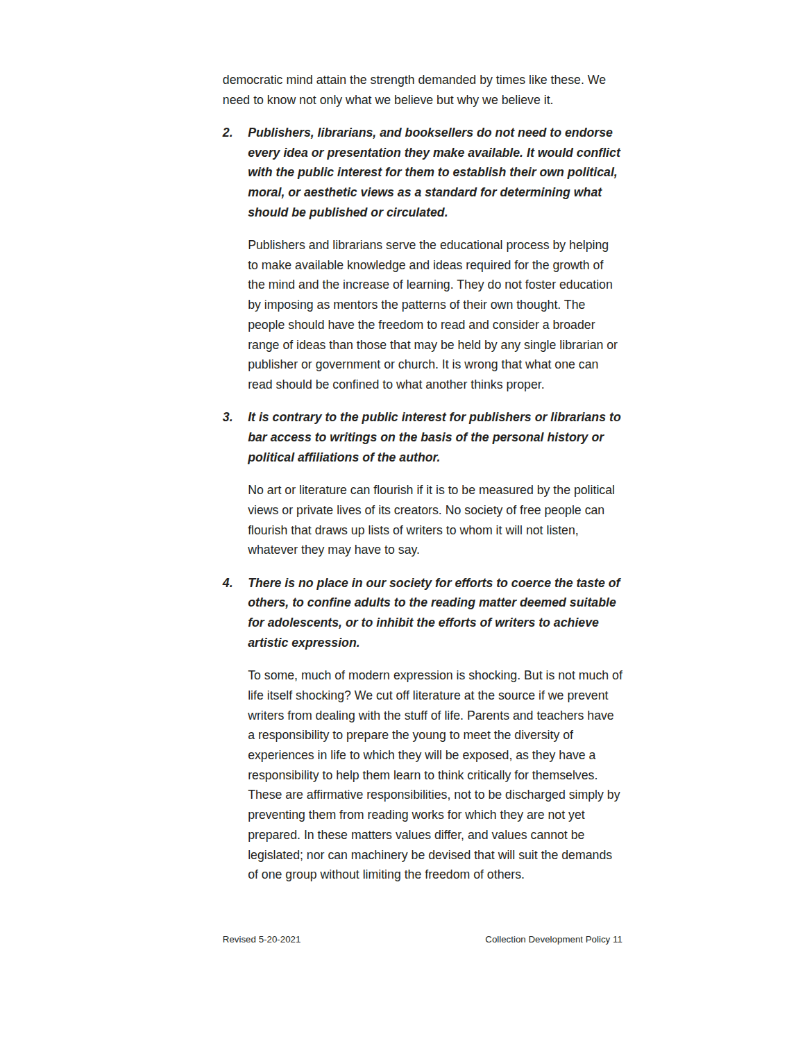democratic mind attain the strength demanded by times like these. We need to know not only what we believe but why we believe it.
2.
Publishers, librarians, and booksellers do not need to endorse every idea or presentation they make available. It would conflict with the public interest for them to establish their own political, moral, or aesthetic views as a standard for determining what should be published or circulated.
Publishers and librarians serve the educational process by helping to make available knowledge and ideas required for the growth of the mind and the increase of learning. They do not foster education by imposing as mentors the patterns of their own thought. The people should have the freedom to read and consider a broader range of ideas than those that may be held by any single librarian or publisher or government or church. It is wrong that what one can read should be confined to what another thinks proper.
3.
It is contrary to the public interest for publishers or librarians to bar access to writings on the basis of the personal history or political affiliations of the author.
No art or literature can flourish if it is to be measured by the political views or private lives of its creators. No society of free people can flourish that draws up lists of writers to whom it will not listen, whatever they may have to say.
4.
There is no place in our society for efforts to coerce the taste of others, to confine adults to the reading matter deemed suitable for adolescents, or to inhibit the efforts of writers to achieve artistic expression.
To some, much of modern expression is shocking. But is not much of life itself shocking? We cut off literature at the source if we prevent writers from dealing with the stuff of life. Parents and teachers have a responsibility to prepare the young to meet the diversity of experiences in life to which they will be exposed, as they have a responsibility to help them learn to think critically for themselves. These are affirmative responsibilities, not to be discharged simply by preventing them from reading works for which they are not yet prepared. In these matters values differ, and values cannot be legislated; nor can machinery be devised that will suit the demands of one group without limiting the freedom of others.
Revised 5-20-2021 Collection Development Policy 11